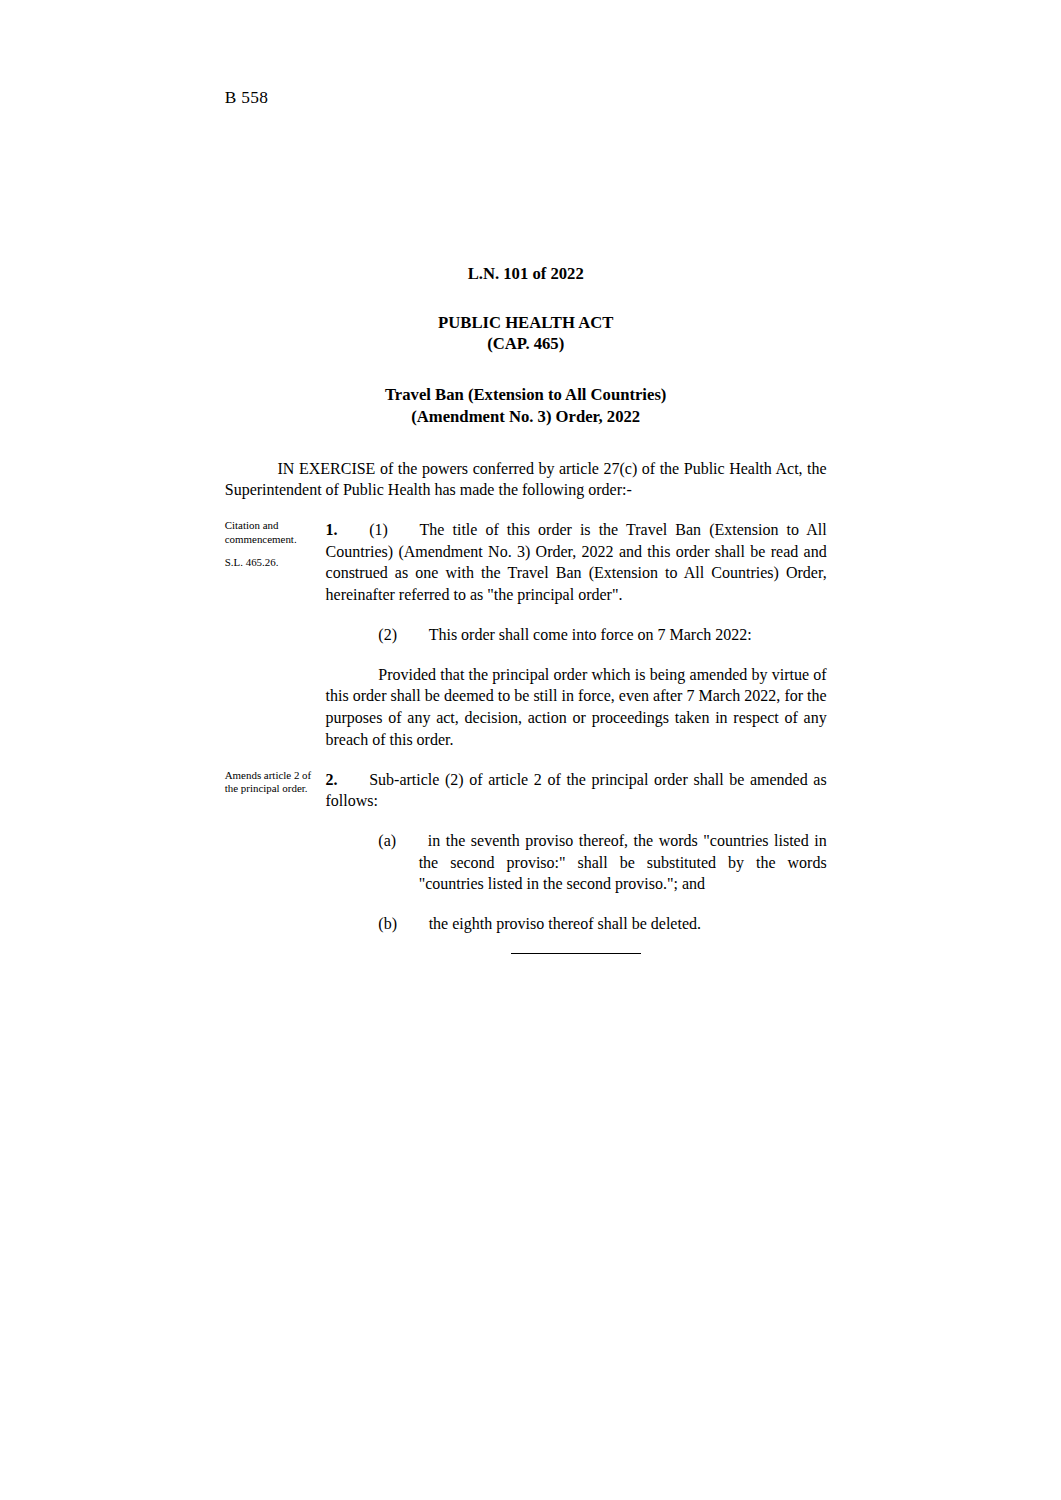B 558
L.N. 101 of 2022
PUBLIC HEALTH ACT
(CAP. 465)
Travel Ban (Extension to All Countries)
(Amendment No. 3) Order, 2022
IN EXERCISE of the powers conferred by article 27(c) of the Public Health Act, the Superintendent of Public Health has made the following order:-
Citation and commencement. S.L. 465.26.
1. (1) The title of this order is the Travel Ban (Extension to All Countries) (Amendment No. 3) Order, 2022 and this order shall be read and construed as one with the Travel Ban (Extension to All Countries) Order, hereinafter referred to as "the principal order".
(2) This order shall come into force on 7 March 2022:
Provided that the principal order which is being amended by virtue of this order shall be deemed to be still in force, even after 7 March 2022, for the purposes of any act, decision, action or proceedings taken in respect of any breach of this order.
Amends article 2 of the principal order.
2. Sub-article (2) of article 2 of the principal order shall be amended as follows:
(a) in the seventh proviso thereof, the words "countries listed in the second proviso:" shall be substituted by the words "countries listed in the second proviso."; and
(b) the eighth proviso thereof shall be deleted.